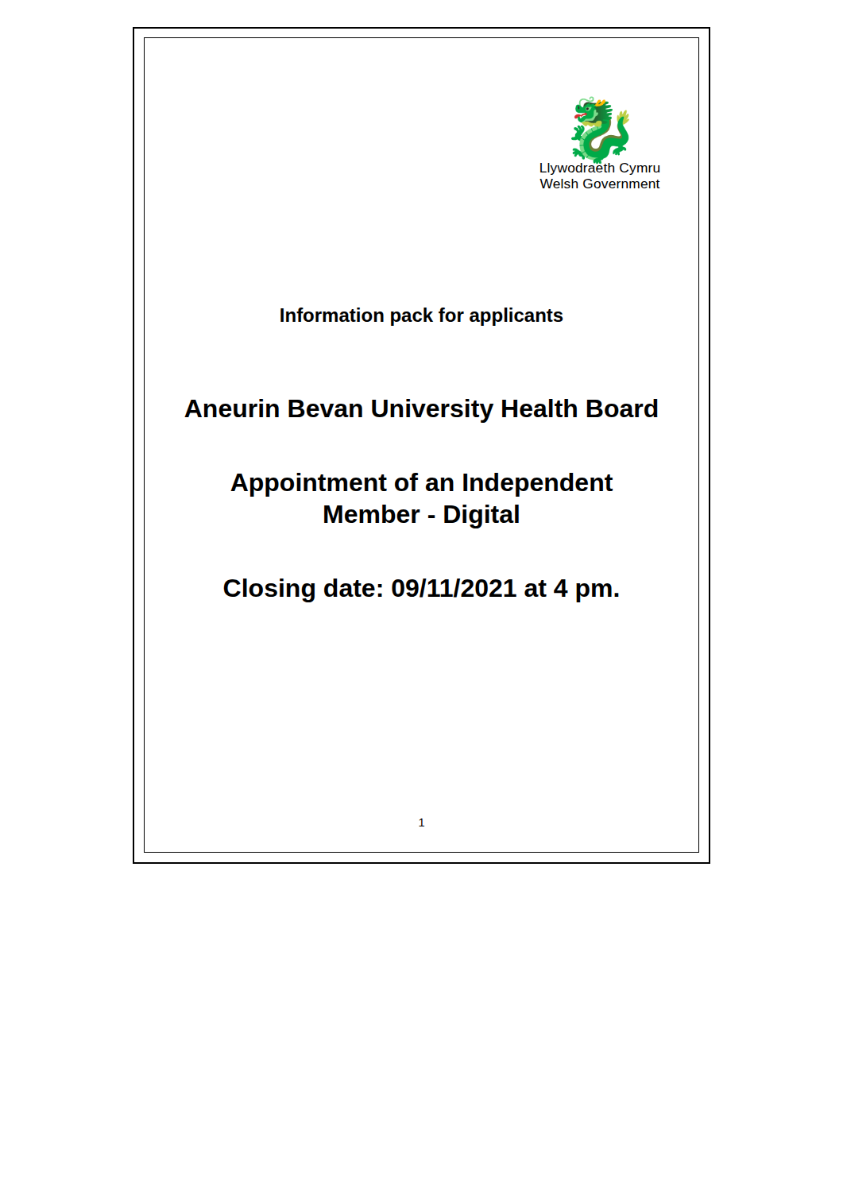🐉 Llywodraeth Cymru Welsh Government
Information pack for applicants
Aneurin Bevan University Health Board
Appointment of an Independent Member - Digital
Closing date: 09/11/2021 at 4 pm.
1